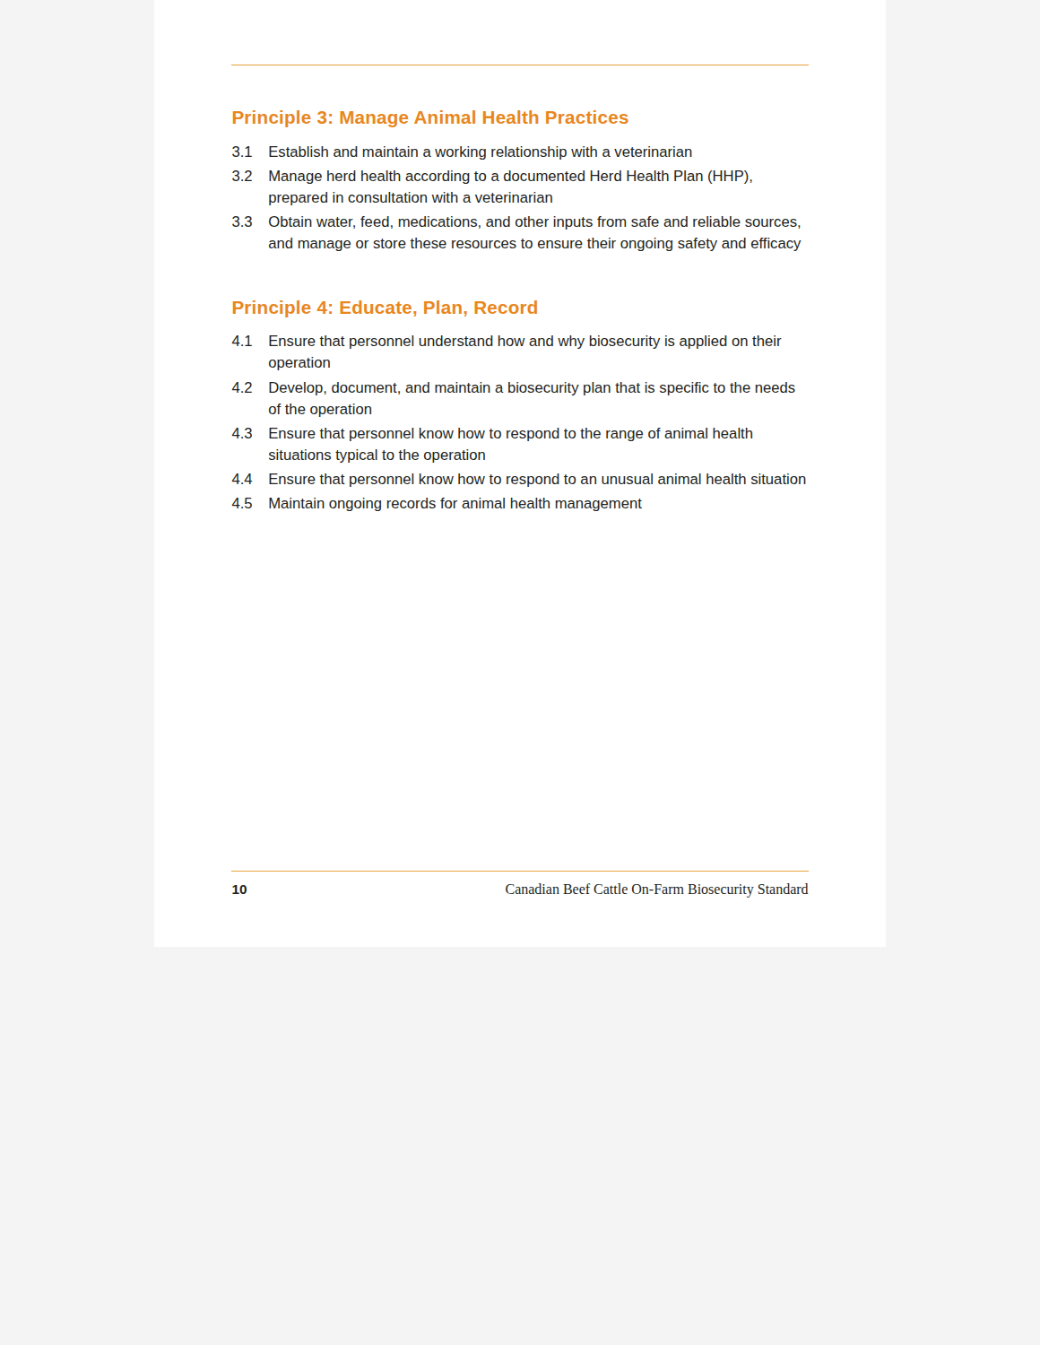Principle 3: Manage Animal Health Practices
3.1 Establish and maintain a working relationship with a veterinarian
3.2 Manage herd health according to a documented Herd Health Plan (HHP), prepared in consultation with a veterinarian
3.3 Obtain water, feed, medications, and other inputs from safe and reliable sources, and manage or store these resources to ensure their ongoing safety and efficacy
Principle 4: Educate, Plan, Record
4.1 Ensure that personnel understand how and why biosecurity is applied on their operation
4.2 Develop, document, and maintain a biosecurity plan that is specific to the needs of the operation
4.3 Ensure that personnel know how to respond to the range of animal health situations typical to the operation
4.4 Ensure that personnel know how to respond to an unusual animal health situation
4.5 Maintain ongoing records for animal health management
10 Canadian Beef Cattle On-Farm Biosecurity Standard